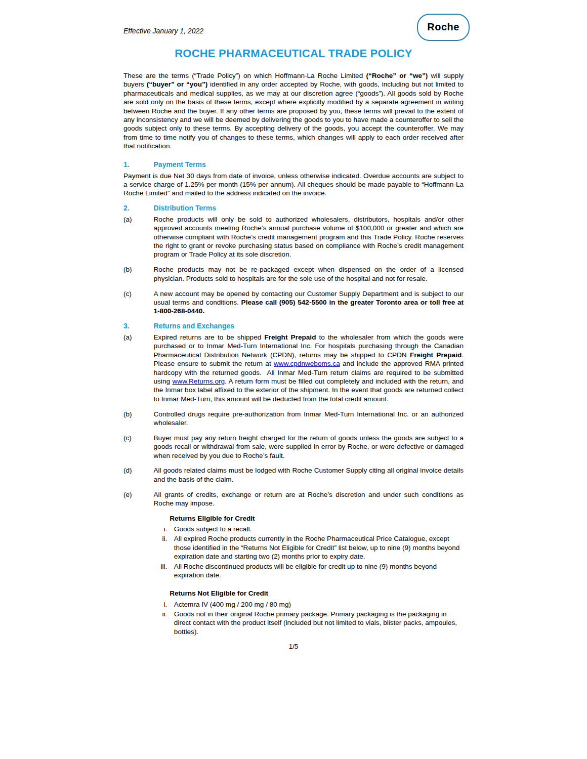Roche
Effective January 1, 2022
ROCHE PHARMACEUTICAL TRADE POLICY
These are the terms (“Trade Policy”) on which Hoffmann-La Roche Limited (“Roche” or “we”) will supply buyers (“buyer” or “you”) identified in any order accepted by Roche, with goods, including but not limited to pharmaceuticals and medical supplies, as we may at our discretion agree (“goods”). All goods sold by Roche are sold only on the basis of these terms, except where explicitly modified by a separate agreement in writing between Roche and the buyer. If any other terms are proposed by you, these terms will prevail to the extent of any inconsistency and we will be deemed by delivering the goods to you to have made a counteroffer to sell the goods subject only to these terms. By accepting delivery of the goods, you accept the counteroffer. We may from time to time notify you of changes to these terms, which changes will apply to each order received after that notification.
1. Payment Terms
Payment is due Net 30 days from date of invoice, unless otherwise indicated. Overdue accounts are subject to a service charge of 1.25% per month (15% per annum). All cheques should be made payable to “Hoffmann-La Roche Limited” and mailed to the address indicated on the invoice.
2. Distribution Terms
(a)
Roche products will only be sold to authorized wholesalers, distributors, hospitals and/or other approved accounts meeting Roche’s annual purchase volume of $100,000 or greater and which are otherwise compliant with Roche’s credit management program and this Trade Policy. Roche reserves the right to grant or revoke purchasing status based on compliance with Roche’s credit management program or Trade Policy at its sole discretion.
(b)
Roche products may not be re-packaged except when dispensed on the order of a licensed physician. Products sold to hospitals are for the sole use of the hospital and not for resale.
(c)
A new account may be opened by contacting our Customer Supply Department and is subject to our usual terms and conditions. Please call (905) 542-5500 in the greater Toronto area or toll free at 1-800-268-0440.
3. Returns and Exchanges
(a)
Expired returns are to be shipped Freight Prepaid to the wholesaler from which the goods were purchased or to Inmar Med-Turn International Inc. For hospitals purchasing through the Canadian Pharmaceutical Distribution Network (CPDN), returns may be shipped to CPDN Freight Prepaid. Please ensure to submit the return at www.cpdnweboms.ca and include the approved RMA printed hardcopy with the returned goods. All Inmar Med-Turn return claims are required to be submitted using www.Returns.org. A return form must be filled out completely and included with the return, and the Inmar box label affixed to the exterior of the shipment. In the event that goods are returned collect to Inmar Med-Turn, this amount will be deducted from the total credit amount.
(b)
Controlled drugs require pre-authorization from Inmar Med-Turn International Inc. or an authorized wholesaler.
(c)
Buyer must pay any return freight charged for the return of goods unless the goods are subject to a goods recall or withdrawal from sale, were supplied in error by Roche, or were defective or damaged when received by you due to Roche’s fault.
(d)
All goods related claims must be lodged with Roche Customer Supply citing all original invoice details and the basis of the claim.
(e)
All grants of credits, exchange or return are at Roche’s discretion and under such conditions as Roche may impose.
Returns Eligible for Credit
i. Goods subject to a recall.
ii. All expired Roche products currently in the Roche Pharmaceutical Price Catalogue, except those identified in the “Returns Not Eligible for Credit” list below, up to nine (9) months beyond expiration date and starting two (2) months prior to expiry date.
iii. All Roche discontinued products will be eligible for credit up to nine (9) months beyond expiration date.
Returns Not Eligible for Credit
i. Actemra IV (400 mg / 200 mg / 80 mg)
ii. Goods not in their original Roche primary package. Primary packaging is the packaging in direct contact with the product itself (included but not limited to vials, blister packs, ampoules, bottles).
1/5